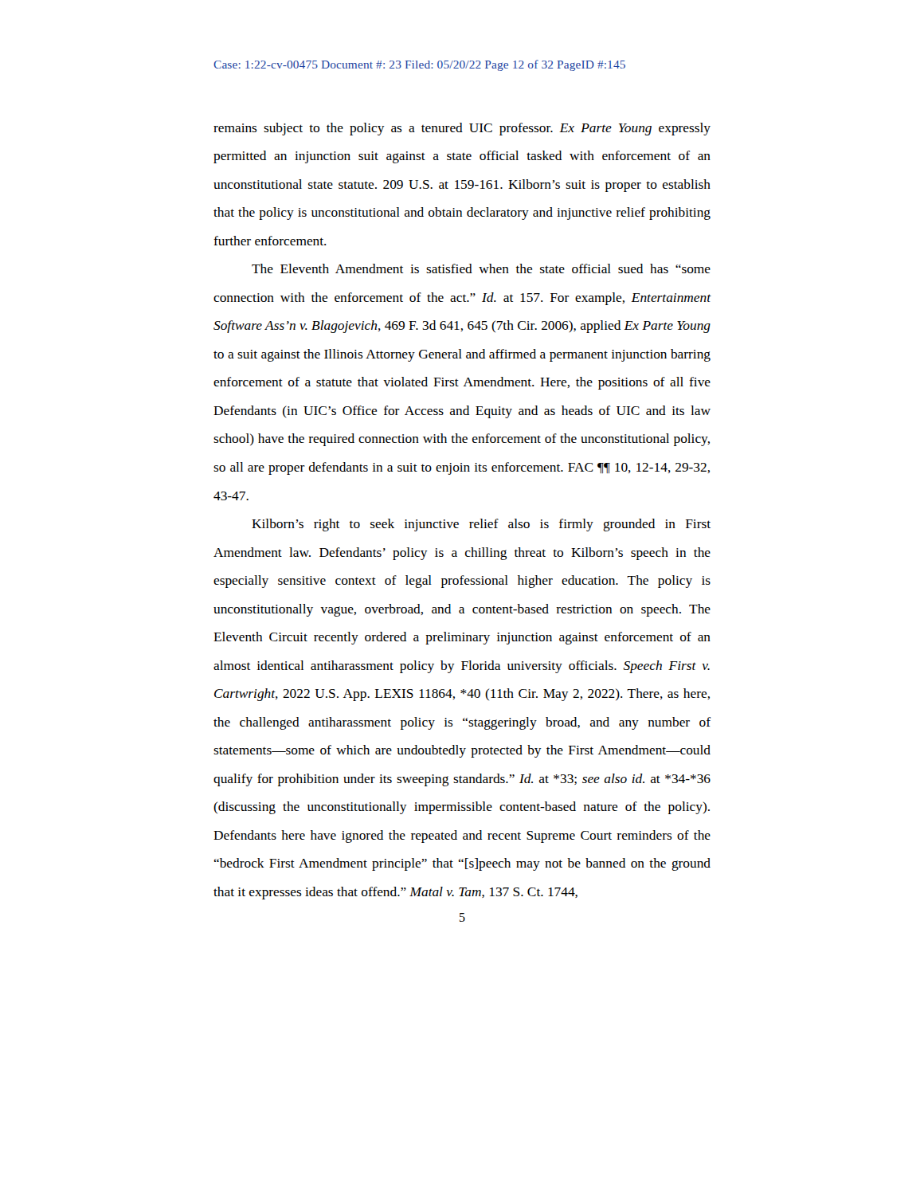Case: 1:22-cv-00475 Document #: 23 Filed: 05/20/22 Page 12 of 32 PageID #:145
remains subject to the policy as a tenured UIC professor. Ex Parte Young expressly permitted an injunction suit against a state official tasked with enforcement of an unconstitutional state statute. 209 U.S. at 159-161. Kilborn’s suit is proper to establish that the policy is unconstitutional and obtain declaratory and injunctive relief prohibiting further enforcement.
The Eleventh Amendment is satisfied when the state official sued has “some connection with the enforcement of the act.” Id. at 157. For example, Entertainment Software Ass’n v. Blagojevich, 469 F. 3d 641, 645 (7th Cir. 2006), applied Ex Parte Young to a suit against the Illinois Attorney General and affirmed a permanent injunction barring enforcement of a statute that violated First Amendment. Here, the positions of all five Defendants (in UIC’s Office for Access and Equity and as heads of UIC and its law school) have the required connection with the enforcement of the unconstitutional policy, so all are proper defendants in a suit to enjoin its enforcement. FAC ¶¶ 10, 12-14, 29-32, 43-47.
Kilborn’s right to seek injunctive relief also is firmly grounded in First Amendment law. Defendants’ policy is a chilling threat to Kilborn’s speech in the especially sensitive context of legal professional higher education. The policy is unconstitutionally vague, overbroad, and a content-based restriction on speech. The Eleventh Circuit recently ordered a preliminary injunction against enforcement of an almost identical antiharassment policy by Florida university officials. Speech First v. Cartwright, 2022 U.S. App. LEXIS 11864, *40 (11th Cir. May 2, 2022). There, as here, the challenged antiharassment policy is “staggeringly broad, and any number of statements—some of which are undoubtedly protected by the First Amendment—could qualify for prohibition under its sweeping standards.” Id. at *33; see also id. at *34-*36 (discussing the unconstitutionally impermissible content-based nature of the policy). Defendants here have ignored the repeated and recent Supreme Court reminders of the “bedrock First Amendment principle” that “[s]peech may not be banned on the ground that it expresses ideas that offend.” Matal v. Tam, 137 S. Ct. 1744,
5